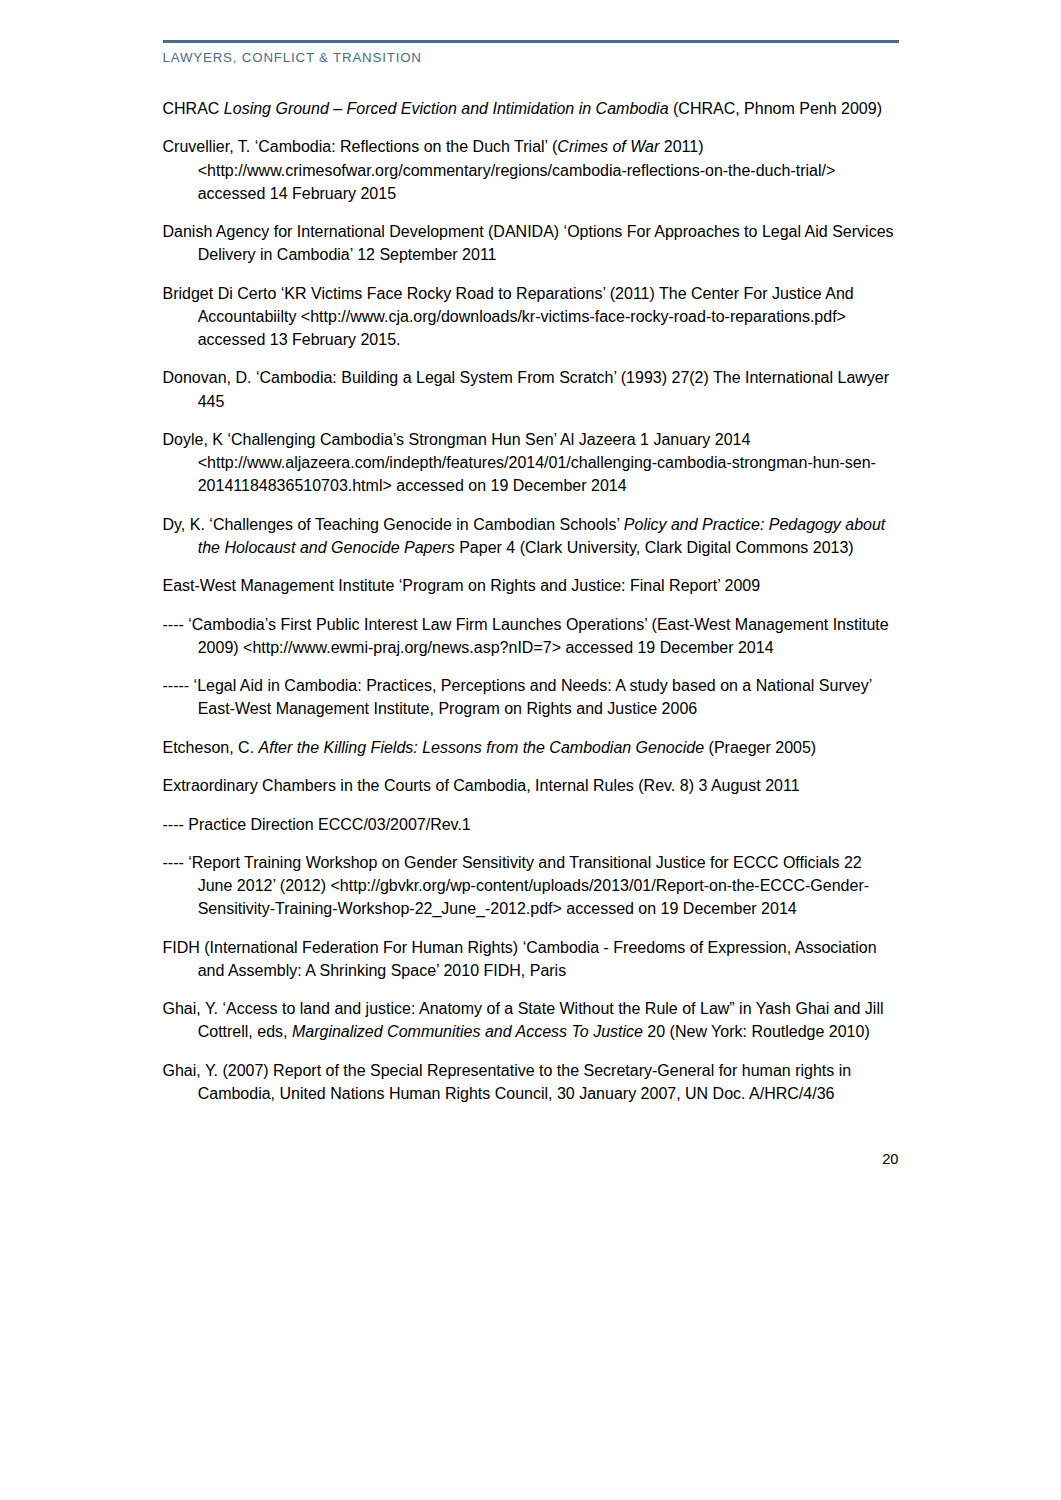Lawyers, Conflict & Transition
CHRAC Losing Ground – Forced Eviction and Intimidation in Cambodia (CHRAC, Phnom Penh 2009)
Cruvellier, T. ‘Cambodia: Reflections on the Duch Trial’ (Crimes of War 2011) <http://www.crimesofwar.org/commentary/regions/cambodia-reflections-on-the-duch-trial/> accessed 14 February 2015
Danish Agency for International Development (DANIDA) ‘Options For Approaches to Legal Aid Services Delivery in Cambodia’ 12 September 2011
Bridget Di Certo ‘KR Victims Face Rocky Road to Reparations’ (2011) The Center For Justice And Accountabiilty <http://www.cja.org/downloads/kr-victims-face-rocky-road-to-reparations.pdf> accessed 13 February 2015.
Donovan, D. ‘Cambodia: Building a Legal System From Scratch’ (1993) 27(2) The International Lawyer 445
Doyle, K ‘Challenging Cambodia’s Strongman Hun Sen’ Al Jazeera 1 January 2014 <http://www.aljazeera.com/indepth/features/2014/01/challenging-cambodia-strongman-hun-sen-20141184836510703.html> accessed on 19 December 2014
Dy, K. ‘Challenges of Teaching Genocide in Cambodian Schools’ Policy and Practice: Pedagogy about the Holocaust and Genocide Papers Paper 4 (Clark University, Clark Digital Commons 2013)
East-West Management Institute ‘Program on Rights and Justice: Final Report’ 2009
---- ‘Cambodia’s First Public Interest Law Firm Launches Operations’ (East-West Management Institute 2009) <http://www.ewmi-praj.org/news.asp?nID=7> accessed 19 December 2014
----- ‘Legal Aid in Cambodia: Practices, Perceptions and Needs: A study based on a National Survey’ East-West Management Institute, Program on Rights and Justice 2006
Etcheson, C. After the Killing Fields: Lessons from the Cambodian Genocide (Praeger 2005)
Extraordinary Chambers in the Courts of Cambodia, Internal Rules (Rev. 8) 3 August 2011
---- Practice Direction ECCC/03/2007/Rev.1
---- ‘Report Training Workshop on Gender Sensitivity and Transitional Justice for ECCC Officials 22 June 2012’ (2012) <http://gbvkr.org/wp-content/uploads/2013/01/Report-on-the-ECCC-Gender-Sensitivity-Training-Workshop-22_June_-2012.pdf> accessed on 19 December 2014
FIDH (International Federation For Human Rights) ‘Cambodia - Freedoms of Expression, Association and Assembly: A Shrinking Space’ 2010 FIDH, Paris
Ghai, Y. ‘Access to land and justice: Anatomy of a State Without the Rule of Law” in Yash Ghai and Jill Cottrell, eds, Marginalized Communities and Access To Justice 20 (New York: Routledge 2010)
Ghai, Y. (2007) Report of the Special Representative to the Secretary-General for human rights in Cambodia, United Nations Human Rights Council, 30 January 2007, UN Doc. A/HRC/4/36
20